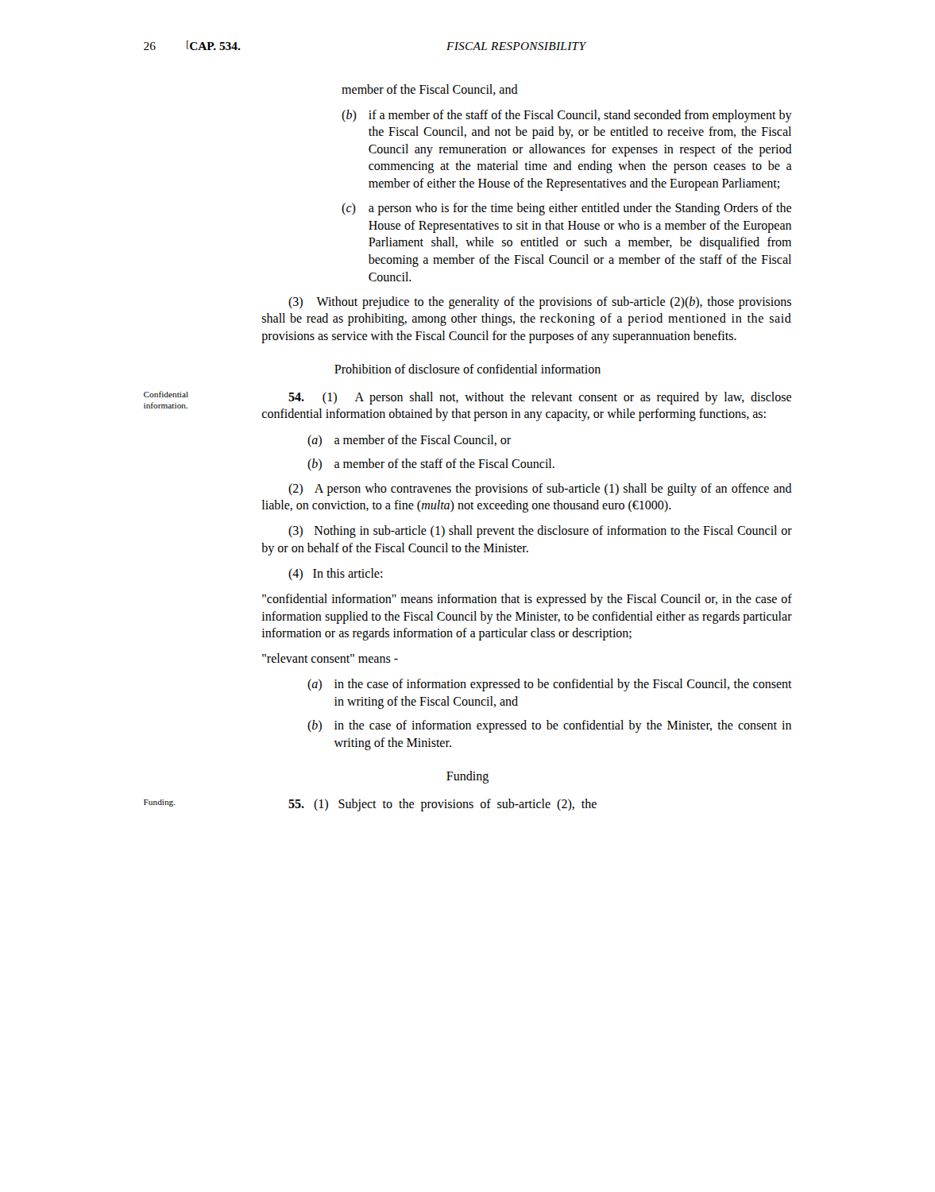26 [CAP. 534. FISCAL RESPONSIBILITY
member of the Fiscal Council, and
(b) if a member of the staff of the Fiscal Council, stand seconded from employment by the Fiscal Council, and not be paid by, or be entitled to receive from, the Fiscal Council any remuneration or allowances for expenses in respect of the period commencing at the material time and ending when the person ceases to be a member of either the House of the Representatives and the European Parliament;
(c) a person who is for the time being either entitled under the Standing Orders of the House of Representatives to sit in that House or who is a member of the European Parliament shall, while so entitled or such a member, be disqualified from becoming a member of the Fiscal Council or a member of the staff of the Fiscal Council.
(3) Without prejudice to the generality of the provisions of sub-article (2)(b), those provisions shall be read as prohibiting, among other things, the reckoning of a period mentioned in the said provisions as service with the Fiscal Council for the purposes of any superannuation benefits.
Prohibition of disclosure of confidential information
Confidential
information.
54. (1) A person shall not, without the relevant consent or as required by law, disclose confidential information obtained by that person in any capacity, or while performing functions, as:
(a) a member of the Fiscal Council, or
(b) a member of the staff of the Fiscal Council.
(2) A person who contravenes the provisions of sub-article (1) shall be guilty of an offence and liable, on conviction, to a fine (multa) not exceeding one thousand euro (€1000).
(3) Nothing in sub-article (1) shall prevent the disclosure of information to the Fiscal Council or by or on behalf of the Fiscal Council to the Minister.
(4) In this article:
"confidential information" means information that is expressed by the Fiscal Council or, in the case of information supplied to the Fiscal Council by the Minister, to be confidential either as regards particular information or as regards information of a particular class or description;
"relevant consent" means -
(a) in the case of information expressed to be confidential by the Fiscal Council, the consent in writing of the Fiscal Council, and
(b) in the case of information expressed to be confidential by the Minister, the consent in writing of the Minister.
Funding
Funding.
55. (1) Subject to the provisions of sub-article (2), the